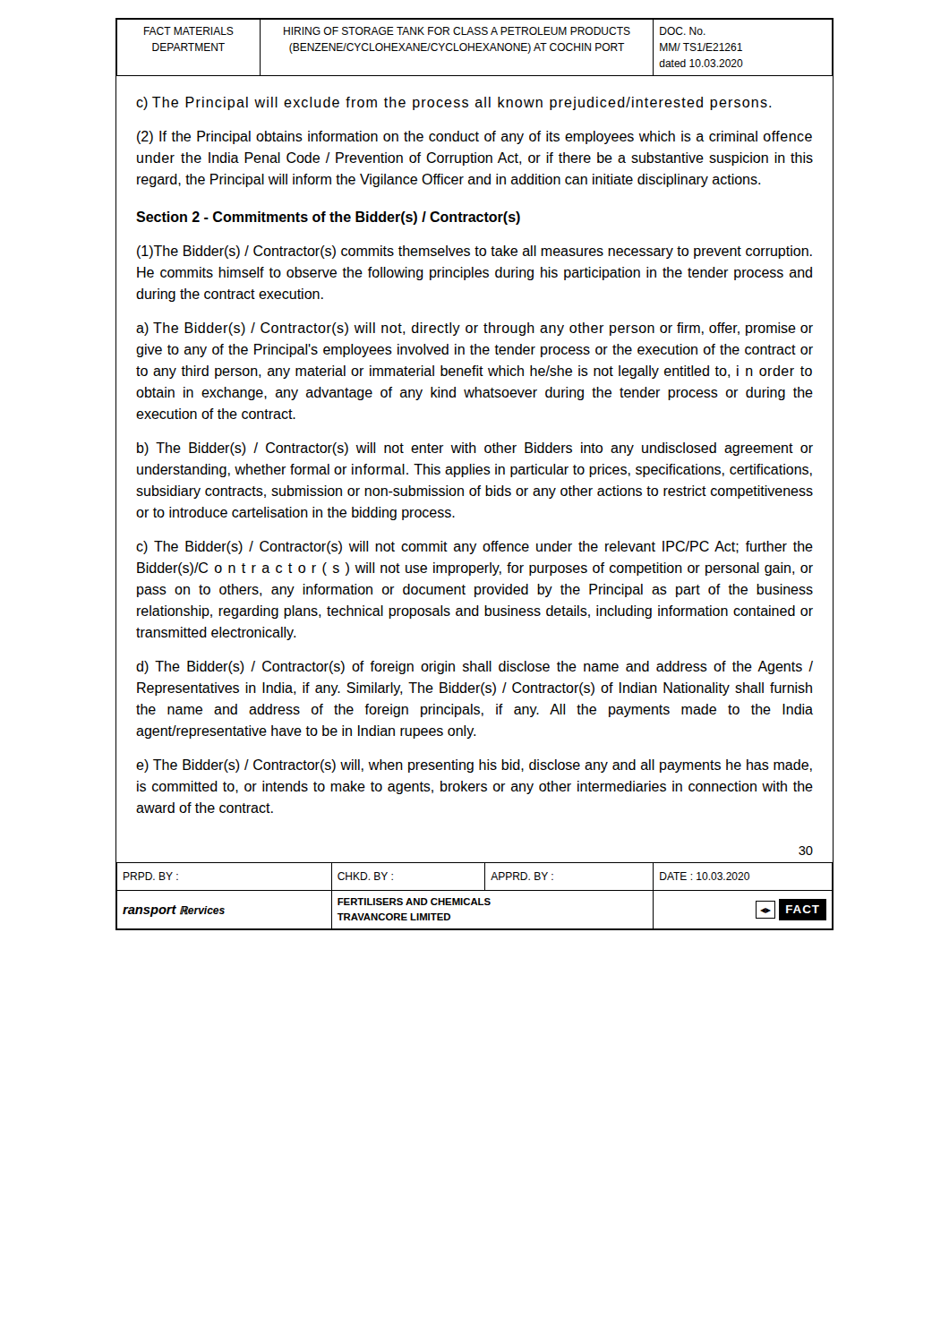| FACT MATERIALS DEPARTMENT | HIRING OF STORAGE TANK FOR CLASS A PETROLEUM PRODUCTS (BENZENE/CYCLOHEXANE/CYCLOHEXANONE) AT COCHIN PORT | DOC. No. MM/ TS1/E21261 dated 10.03.2020 |
c) The Principal will exclude from the process all known prejudiced/interested persons.
(2) If the Principal obtains information on the conduct of any of its employees which is a criminal offence under the India Penal Code / Prevention of Corruption Act, or if there be a substantive suspicion in this regard, the Principal will inform the Vigilance Officer and in addition can initiate disciplinary actions.
Section 2 - Commitments of the Bidder(s) / Contractor(s)
(1)The Bidder(s) / Contractor(s) commits themselves to take all measures necessary to prevent corruption. He commits himself to observe the following principles during his participation in the tender process and during the contract execution.
a) The Bidder(s) / Contractor(s) will not, directly or through any other person or firm, offer, promise or give to any of the Principal's employees involved in the tender process or the execution of the contract or to any third person, any material or immaterial benefit which he/she is not legally entitled to, i n order to obtain in exchange, any advantage of any kind whatsoever during the tender process or during the execution of the contract.
b) The Bidder(s) / Contractor(s) will not enter with other Bidders into any undisclosed agreement or understanding, whether formal or informal. This applies in particular to prices, specifications, certifications, subsidiary contracts, submission or non-submission of bids or any other actions to restrict competitiveness or to introduce cartelisation in the bidding process.
c) The Bidder(s) / Contractor(s) will not commit any offence under the relevant IPC/PC Act; further the Bidder(s)/C o n t r a c t o r ( s ) will not use improperly, for purposes of competition or personal gain, or pass on to others, any information or document provided by the Principal as part of the business relationship, regarding plans, technical proposals and business details, including information contained or transmitted electronically.
d) The Bidder(s) / Contractor(s) of foreign origin shall disclose the name and address of the Agents / Representatives in India, if any. Similarly, The Bidder(s) / Contractor(s) of Indian Nationality shall furnish the name and address of the foreign principals, if any. All the payments made to the India agent/representative have to be in Indian rupees only.
e) The Bidder(s) / Contractor(s) will, when presenting his bid, disclose any and all payments he has made, is committed to, or intends to make to agents, brokers or any other intermediaries in connection with the award of the contract.
30
| PRPD. BY : | CHKD. BY : | APPRD. BY : | DATE : 10.03.2020 |
| ransport ℝervices | FERTILISERS AND CHEMICALS TRAVANCORE LIMITED | ◂▸ FACT |